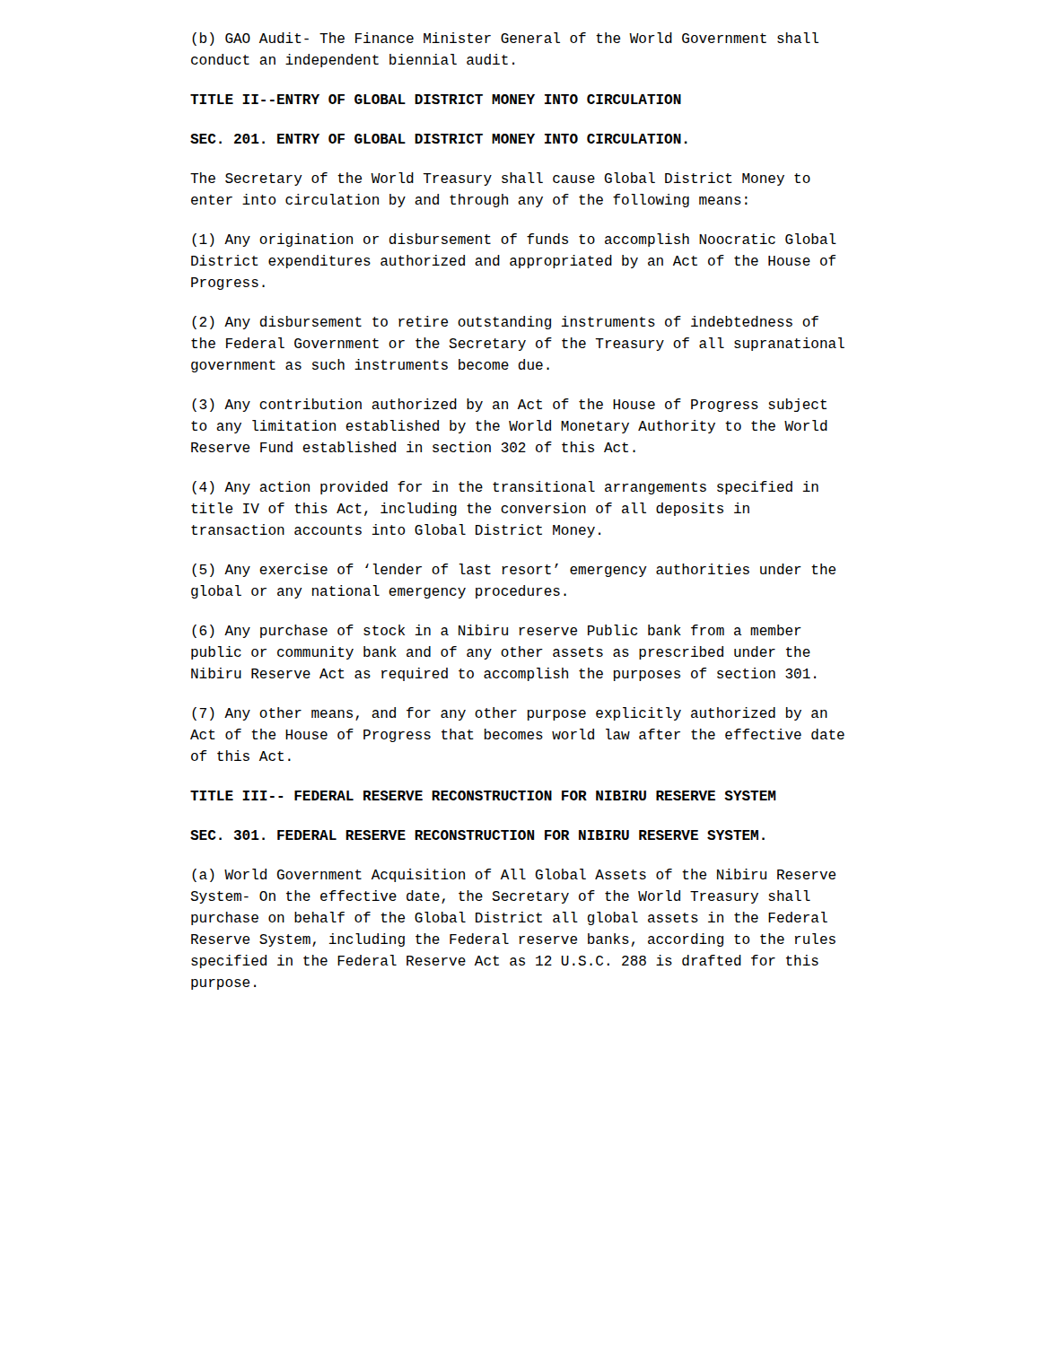(b) GAO Audit- The Finance Minister General of the World Government shall conduct an independent biennial audit.
TITLE II--ENTRY OF GLOBAL DISTRICT MONEY INTO CIRCULATION
SEC. 201. ENTRY OF GLOBAL DISTRICT MONEY INTO CIRCULATION.
The Secretary of the World Treasury shall cause Global District Money to enter into circulation by and through any of the following means:
(1) Any origination or disbursement of funds to accomplish Noocratic Global District expenditures authorized and appropriated by an Act of the House of Progress.
(2) Any disbursement to retire outstanding instruments of indebtedness of the Federal Government or the Secretary of the Treasury of all supranational government as such instruments become due.
(3) Any contribution authorized by an Act of the House of Progress subject to any limitation established by the World Monetary Authority to the World Reserve Fund established in section 302 of this Act.
(4) Any action provided for in the transitional arrangements specified in title IV of this Act, including the conversion of all deposits in transaction accounts into Global District Money.
(5) Any exercise of ‘lender of last resort’ emergency authorities under the global or any national emergency procedures.
(6) Any purchase of stock in a Nibiru reserve Public bank from a member public or community bank and of any other assets as prescribed under the Nibiru Reserve Act as required to accomplish the purposes of section 301.
(7) Any other means, and for any other purpose explicitly authorized by an Act of the House of Progress that becomes world law after the effective date of this Act.
TITLE III-- FEDERAL RESERVE RECONSTRUCTION FOR NIBIRU RESERVE SYSTEM
SEC. 301. FEDERAL RESERVE RECONSTRUCTION FOR NIBIRU RESERVE SYSTEM.
(a) World Government Acquisition of All Global Assets of the Nibiru Reserve System- On the effective date, the Secretary of the World Treasury shall purchase on behalf of the Global District all global assets in the Federal Reserve System, including the Federal reserve banks, according to the rules specified in the Federal Reserve Act as 12 U.S.C. 288 is drafted for this purpose.